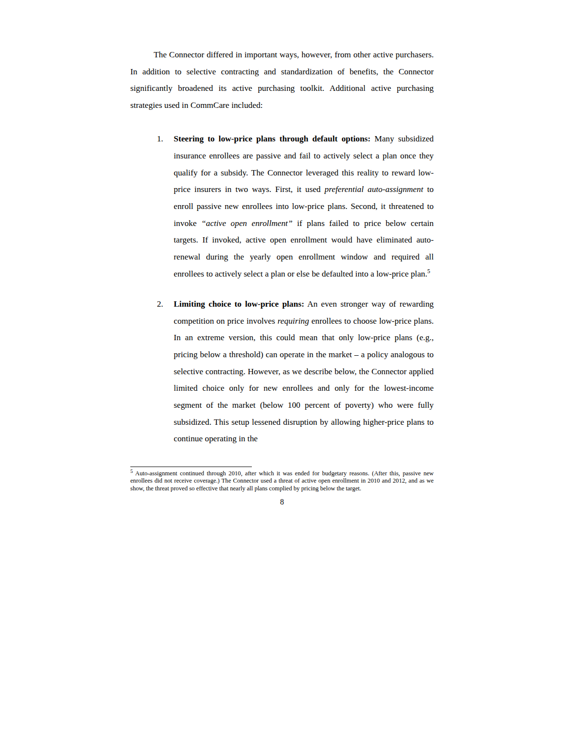The Connector differed in important ways, however, from other active purchasers. In addition to selective contracting and standardization of benefits, the Connector significantly broadened its active purchasing toolkit. Additional active purchasing strategies used in CommCare included:
Steering to low-price plans through default options: Many subsidized insurance enrollees are passive and fail to actively select a plan once they qualify for a subsidy. The Connector leveraged this reality to reward low-price insurers in two ways. First, it used preferential auto-assignment to enroll passive new enrollees into low-price plans. Second, it threatened to invoke “active open enrollment” if plans failed to price below certain targets. If invoked, active open enrollment would have eliminated auto-renewal during the yearly open enrollment window and required all enrollees to actively select a plan or else be defaulted into a low-price plan.5
Limiting choice to low-price plans: An even stronger way of rewarding competition on price involves requiring enrollees to choose low-price plans. In an extreme version, this could mean that only low-price plans (e.g., pricing below a threshold) can operate in the market – a policy analogous to selective contracting. However, as we describe below, the Connector applied limited choice only for new enrollees and only for the lowest-income segment of the market (below 100 percent of poverty) who were fully subsidized. This setup lessened disruption by allowing higher-price plans to continue operating in the
5 Auto-assignment continued through 2010, after which it was ended for budgetary reasons. (After this, passive new enrollees did not receive coverage.) The Connector used a threat of active open enrollment in 2010 and 2012, and as we show, the threat proved so effective that nearly all plans complied by pricing below the target.
8